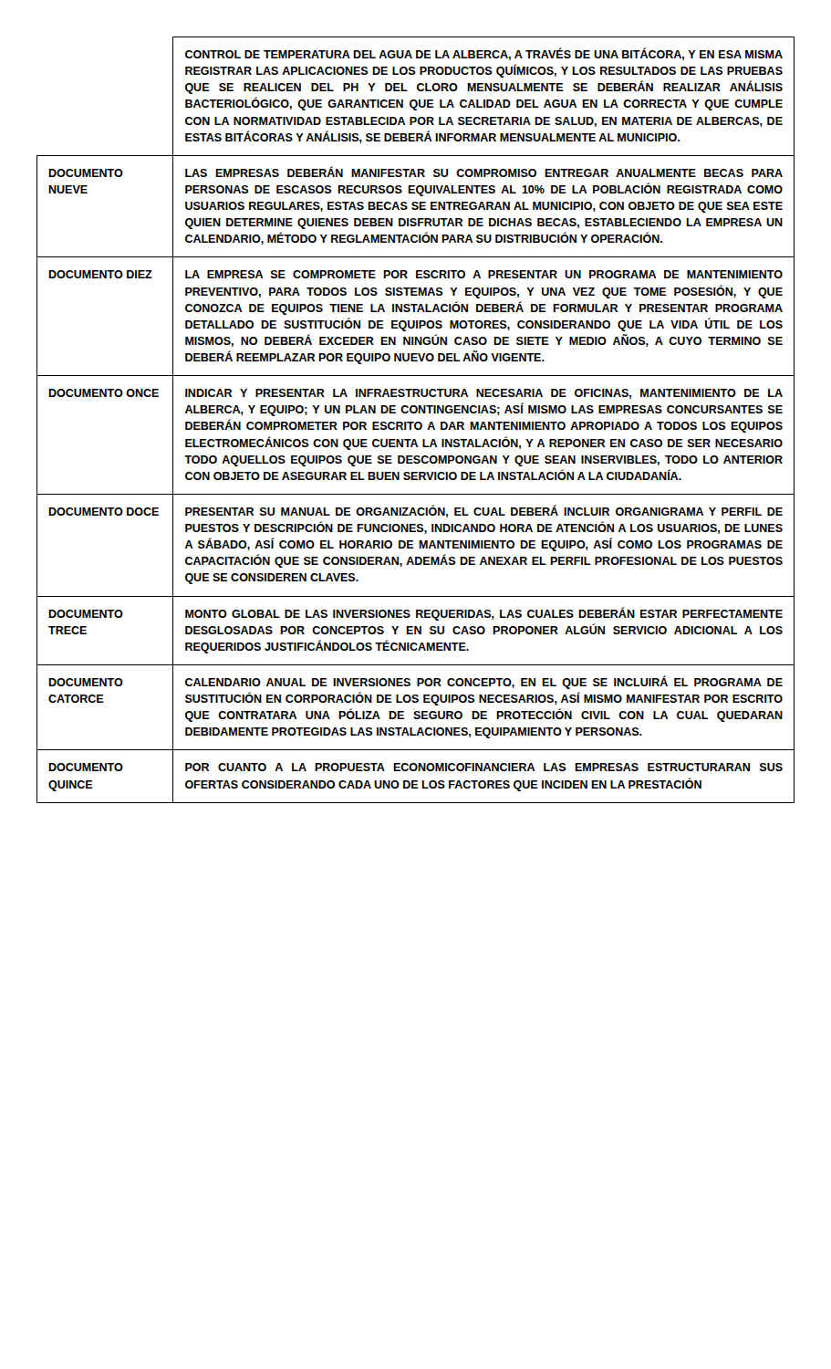| | CONTROL DE TEMPERATURA DEL AGUA DE LA ALBERCA, A TRAVÉS DE UNA BITÁCORA, Y EN ESA MISMA REGISTRAR LAS APLICACIONES DE LOS PRODUCTOS QUÍMICOS, Y LOS RESULTADOS DE LAS PRUEBAS QUE SE REALICEN DEL PH Y DEL CLORO MENSUALMENTE SE DEBERÁN REALIZAR ANÁLISIS BACTERIOLÓGICO, QUE GARANTICEN QUE LA CALIDAD DEL AGUA EN LA CORRECTA Y QUE CUMPLE CON LA NORMATIVIDAD ESTABLECIDA POR LA SECRETARIA DE SALUD, EN MATERIA DE ALBERCAS, DE ESTAS BITÁCORAS Y ANÁLISIS, SE DEBERÁ INFORMAR MENSUALMENTE AL MUNICIPIO. |
| DOCUMENTO NUEVE | LAS EMPRESAS DEBERÁN MANIFESTAR SU COMPROMISO ENTREGAR ANUALMENTE BECAS PARA PERSONAS DE ESCASOS RECURSOS EQUIVALENTES AL 10% DE LA POBLACIÓN REGISTRADA COMO USUARIOS REGULARES, ESTAS BECAS SE ENTREGARAN AL MUNICIPIO, CON OBJETO DE QUE SEA ESTE QUIEN DETERMINE QUIENES DEBEN DISFRUTAR DE DICHAS BECAS, ESTABLECIENDO LA EMPRESA UN CALENDARIO, MÉTODO Y REGLAMENTACIÓN PARA SU DISTRIBUCIÓN Y OPERACIÓN. |
| DOCUMENTO DIEZ | LA EMPRESA SE COMPROMETE POR ESCRITO A PRESENTAR UN PROGRAMA DE MANTENIMIENTO PREVENTIVO, PARA TODOS LOS SISTEMAS Y EQUIPOS, Y UNA VEZ QUE TOME POSESIÓN, Y QUE CONOZCA DE EQUIPOS TIENE LA INSTALACIÓN DEBERÁ DE FORMULAR Y PRESENTAR PROGRAMA DETALLADO DE SUSTITUCIÓN DE EQUIPOS MOTORES, CONSIDERANDO QUE LA VIDA ÚTIL DE LOS MISMOS, NO DEBERÁ EXCEDER EN NINGÚN CASO DE SIETE Y MEDIO AÑOS, A CUYO TERMINO SE DEBERÁ REEMPLAZAR POR EQUIPO NUEVO DEL AÑO VIGENTE. |
| DOCUMENTO ONCE | INDICAR Y PRESENTAR LA INFRAESTRUCTURA NECESARIA DE OFICINAS, MANTENIMIENTO DE LA ALBERCA, Y EQUIPO; Y UN PLAN DE CONTINGENCIAS; ASÍ MISMO LAS EMPRESAS CONCURSANTES SE DEBERÁN COMPROMETER POR ESCRITO A DAR MANTENIMIENTO APROPIADO A TODOS LOS EQUIPOS ELECTROMECÁNICOS CON QUE CUENTA LA INSTALACIÓN, Y A REPONER EN CASO DE SER NECESARIO TODO AQUELLOS EQUIPOS QUE SE DESCOMPONGAN Y QUE SEAN INSERVIBLES, TODO LO ANTERIOR CON OBJETO DE ASEGURAR EL BUEN SERVICIO DE LA INSTALACIÓN A LA CIUDADANÍA. |
| DOCUMENTO DOCE | PRESENTAR SU MANUAL DE ORGANIZACIÓN, EL CUAL DEBERÁ INCLUIR ORGANIGRAMA Y PERFIL DE PUESTOS Y DESCRIPCIÓN DE FUNCIONES, INDICANDO HORA DE ATENCIÓN A LOS USUARIOS, DE LUNES A SÁBADO, ASÍ COMO EL HORARIO DE MANTENIMIENTO DE EQUIPO, ASÍ COMO LOS PROGRAMAS DE CAPACITACIÓN QUE SE CONSIDERAN, ADEMÁS DE ANEXAR EL PERFIL PROFESIONAL DE LOS PUESTOS QUE SE CONSIDEREN CLAVES. |
| DOCUMENTO TRECE | MONTO GLOBAL DE LAS INVERSIONES REQUERIDAS, LAS CUALES DEBERÁN ESTAR PERFECTAMENTE DESGLOSADAS POR CONCEPTOS Y EN SU CASO PROPONER ALGÚN SERVICIO ADICIONAL A LOS REQUERIDOS JUSTIFICÁNDOLOS TÉCNICAMENTE. |
| DOCUMENTO CATORCE | CALENDARIO ANUAL DE INVERSIONES POR CONCEPTO, EN EL QUE SE INCLUIRÁ EL PROGRAMA DE SUSTITUCIÓN EN CORPORACIÓN DE LOS EQUIPOS NECESARIOS, ASÍ MISMO MANIFESTAR POR ESCRITO QUE CONTRATARA UNA PÓLIZA DE SEGURO DE PROTECCIÓN CIVIL CON LA CUAL QUEDARAN DEBIDAMENTE PROTEGIDAS LAS INSTALACIONES, EQUIPAMIENTO Y PERSONAS. |
| DOCUMENTO QUINCE | POR CUANTO A LA PROPUESTA ECONOMICOFINANCIERA LAS EMPRESAS ESTRUCTURARAN SUS OFERTAS CONSIDERANDO CADA UNO DE LOS FACTORES QUE INCIDEN EN LA PRESTACIÓN |